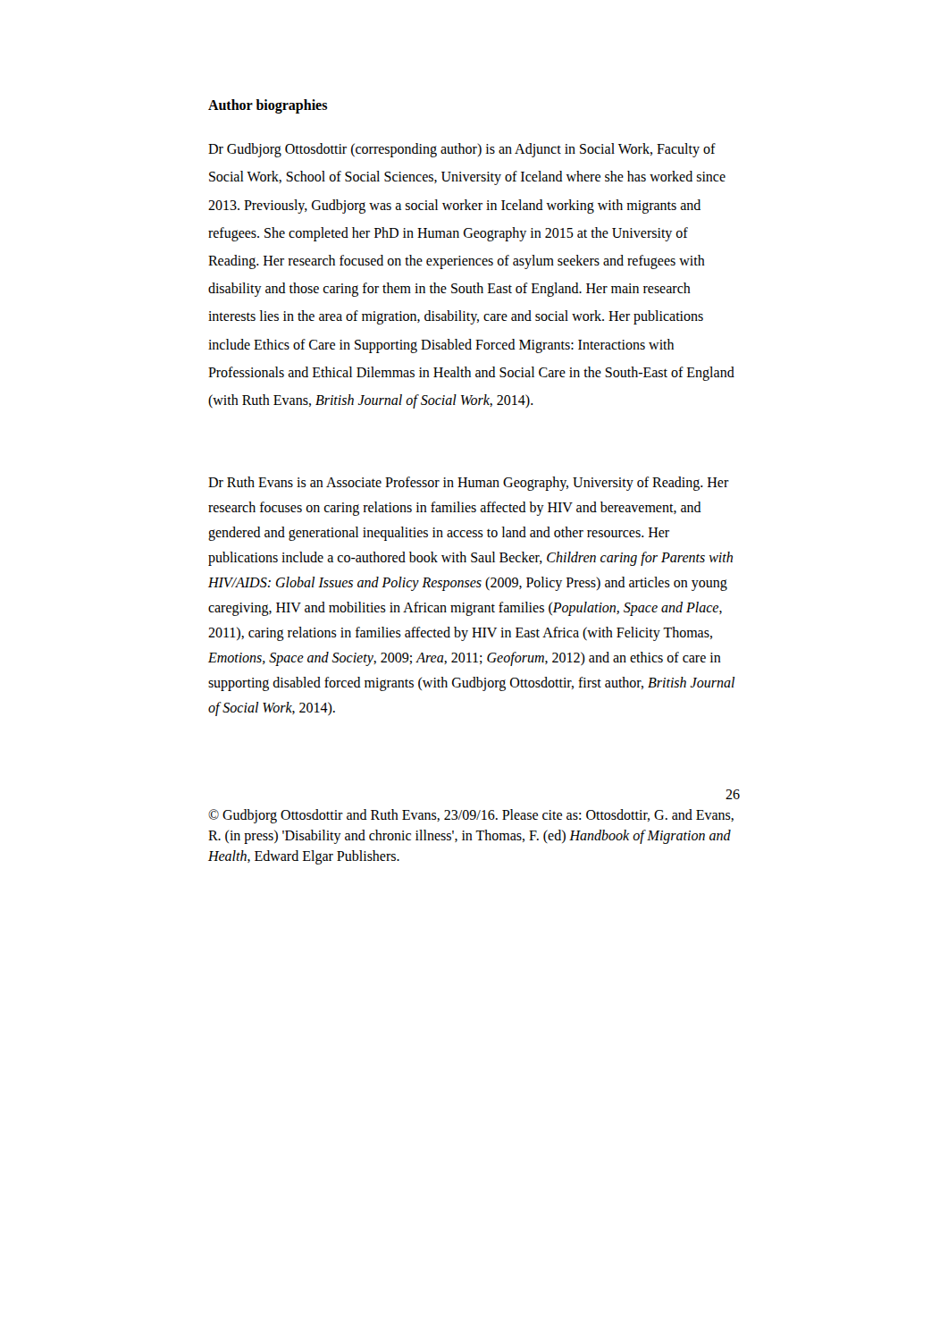Author biographies
Dr Gudbjorg Ottosdottir (corresponding author) is an Adjunct in Social Work, Faculty of Social Work, School of Social Sciences, University of Iceland where she has worked since 2013. Previously, Gudbjorg was a social worker in Iceland working with migrants and refugees. She completed her PhD in Human Geography in 2015 at the University of Reading. Her research focused on the experiences of asylum seekers and refugees with disability and those caring for them in the South East of England. Her main research interests lies in the area of migration, disability, care and social work. Her publications include Ethics of Care in Supporting Disabled Forced Migrants: Interactions with Professionals and Ethical Dilemmas in Health and Social Care in the South-East of England (with Ruth Evans, British Journal of Social Work, 2014).
Dr Ruth Evans is an Associate Professor in Human Geography, University of Reading. Her research focuses on caring relations in families affected by HIV and bereavement, and gendered and generational inequalities in access to land and other resources. Her publications include a co-authored book with Saul Becker, Children caring for Parents with HIV/AIDS: Global Issues and Policy Responses (2009, Policy Press) and articles on young caregiving, HIV and mobilities in African migrant families (Population, Space and Place, 2011), caring relations in families affected by HIV in East Africa (with Felicity Thomas, Emotions, Space and Society, 2009; Area, 2011; Geoforum, 2012) and an ethics of care in supporting disabled forced migrants (with Gudbjorg Ottosdottir, first author, British Journal of Social Work, 2014).
26
© Gudbjorg Ottosdottir and Ruth Evans, 23/09/16. Please cite as: Ottosdottir, G. and Evans, R. (in press) 'Disability and chronic illness', in Thomas, F. (ed) Handbook of Migration and Health, Edward Elgar Publishers.